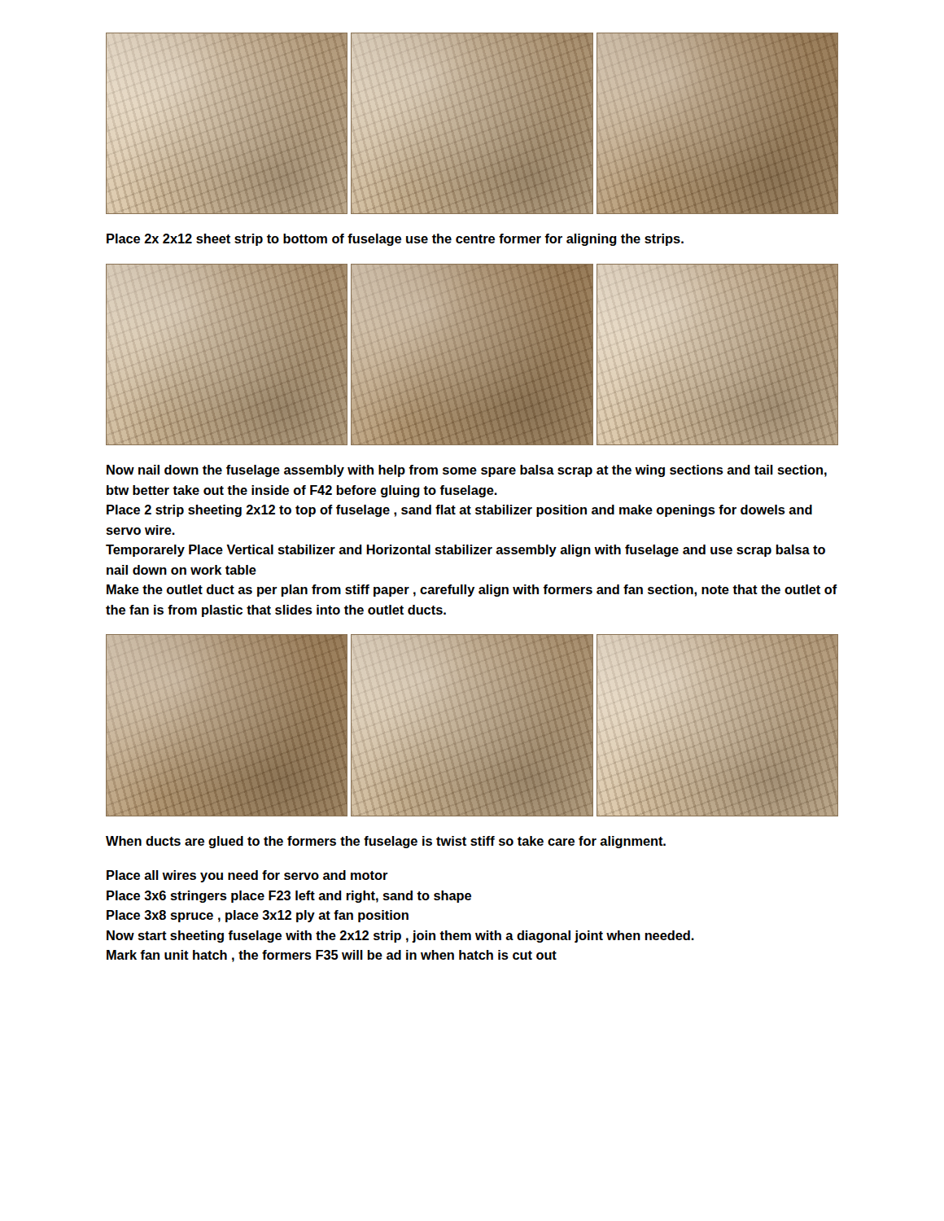Place 2x 2x12 sheet strip to bottom of fuselage use the centre former for aligning the strips.
Now nail down the fuselage assembly with help from some spare balsa scrap at the wing sections and tail section, btw better take out the inside of F42 before gluing to fuselage.
Place 2 strip sheeting 2x12 to top of fuselage , sand flat at stabilizer position and make openings for dowels and servo wire.
Temporarely Place Vertical stabilizer and Horizontal stabilizer assembly align with fuselage and use scrap balsa to nail down on work table
Make the outlet duct as per plan from stiff paper , carefully align with formers and fan section, note that the outlet of the fan is from plastic that slides into the outlet ducts.
When ducts are glued to the formers the fuselage is twist stiff so take care for alignment.
Place all wires you need for servo and motor
Place 3x6 stringers place F23 left and right, sand to shape
Place 3x8 spruce , place 3x12 ply at fan position
Now start sheeting fuselage with the 2x12 strip , join them with a diagonal joint when needed.
Mark fan unit hatch , the formers F35 will be ad in when hatch is cut out